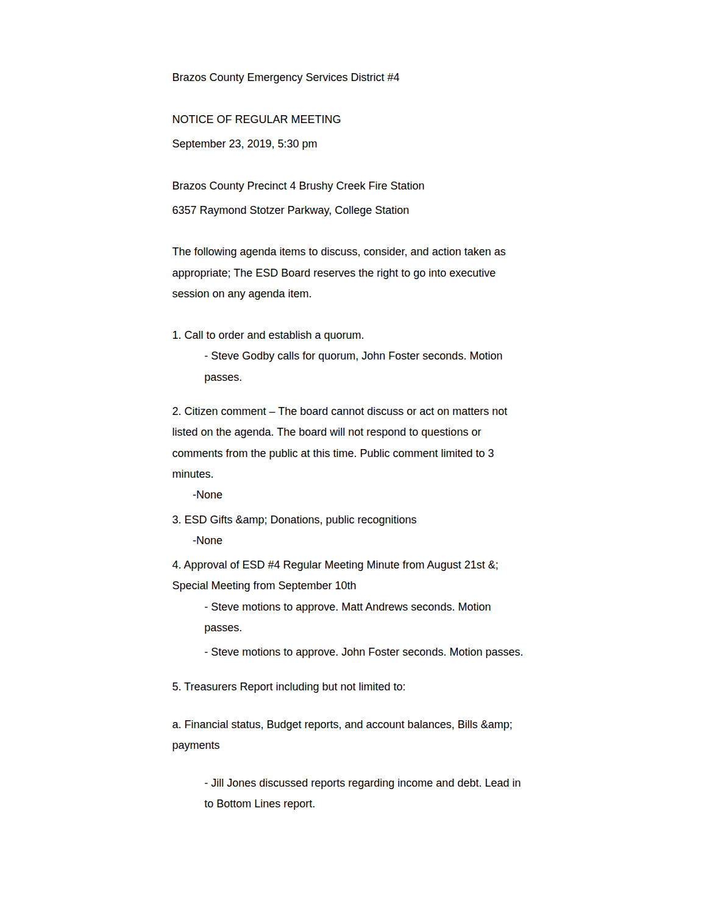Brazos County Emergency Services District #4
NOTICE OF REGULAR MEETING
September 23, 2019, 5:30 pm
Brazos County Precinct 4 Brushy Creek Fire Station
6357 Raymond Stotzer Parkway, College Station
The following agenda items to discuss, consider, and action taken as appropriate; The ESD Board reserves the right to go into executive session on any agenda item.
1. Call to order and establish a quorum.
- Steve Godby calls for quorum, John Foster seconds. Motion passes.
2. Citizen comment – The board cannot discuss or act on matters not listed on the agenda. The board will not respond to questions or comments from the public at this time. Public comment limited to 3 minutes.
-None
3. ESD Gifts &amp; Donations, public recognitions
-None
4. Approval of ESD #4 Regular Meeting Minute from August 21st &; Special Meeting from September 10th
- Steve motions to approve. Matt Andrews seconds. Motion passes.
- Steve motions to approve. John Foster seconds. Motion passes.
5. Treasurers Report including but not limited to:
a. Financial status, Budget reports, and account balances, Bills &amp; payments
- Jill Jones discussed reports regarding income and debt. Lead in to Bottom Lines report.